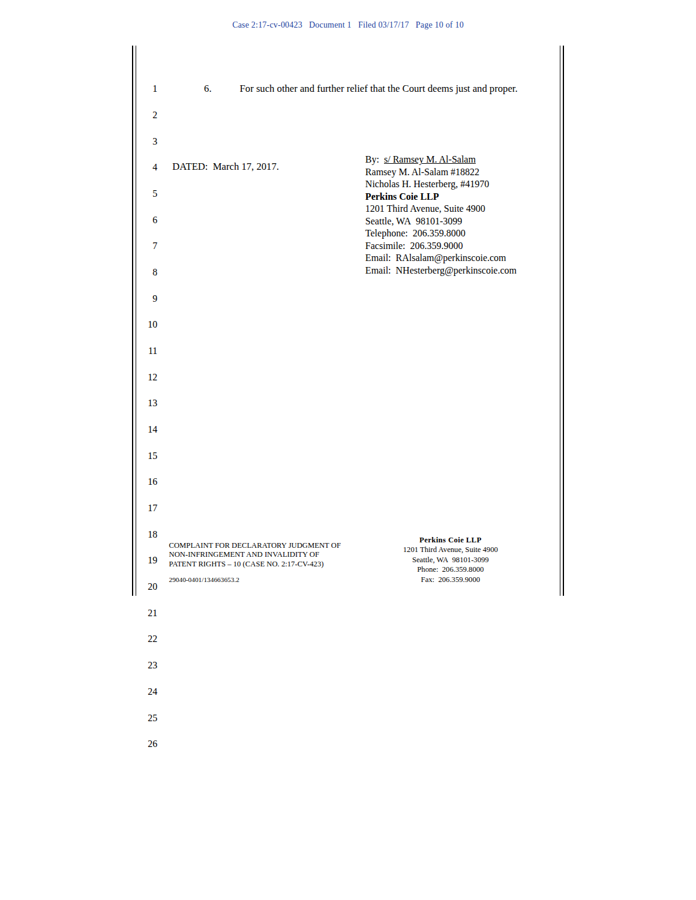Case 2:17-cv-00423 Document 1 Filed 03/17/17 Page 10 of 10
1
2
3
4
5
6
7
8
9
10
11
12
13
14
15
16
17
18
19
20
21
22
23
24
25
26
6. For such other and further relief that the Court deems just and proper.
DATED: March 17, 2017.
By: s/ Ramsey M. Al-Salam
Ramsey M. Al-Salam #18822
Nicholas H. Hesterberg, #41970
Perkins Coie LLP
1201 Third Avenue, Suite 4900
Seattle, WA 98101-3099
Telephone: 206.359.8000
Facsimile: 206.359.9000
Email: RAlsalam@perkinscoie.com
Email: NHesterberg@perkinscoie.com
COMPLAINT FOR DECLARATORY JUDGMENT OF
NON-INFRINGEMENT AND INVALIDITY OF
PATENT RIGHTS – 10 (Case No. 2:17-cv-423)
Perkins Coie LLP
1201 Third Avenue, Suite 4900
Seattle, WA 98101-3099
Phone: 206.359.8000
Fax: 206.359.9000
29040-0401/134663653.2